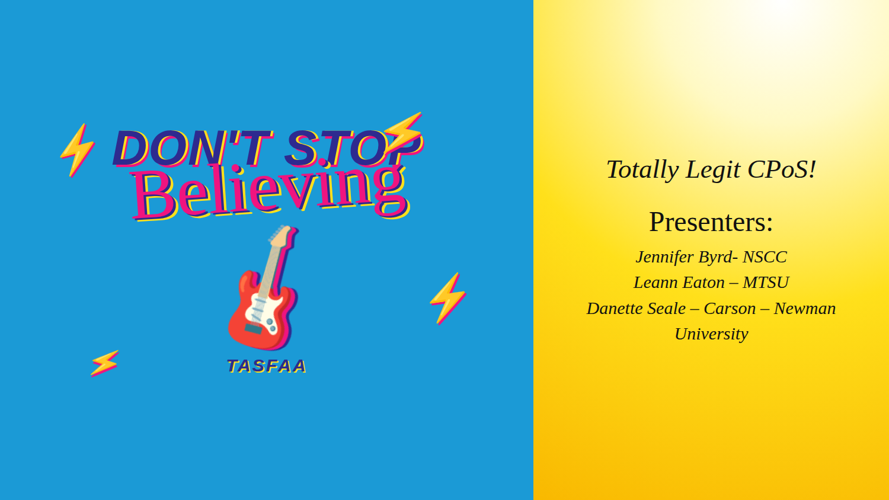⚡ ⚡ ⚡ ⚡
Don't Stop
Believing
🎸
TASFAA
Totally Legit CPoS!
Presenters:
Jennifer Byrd- NSCC
Leann Eaton – MTSU
Danette Seale – Carson – Newman University